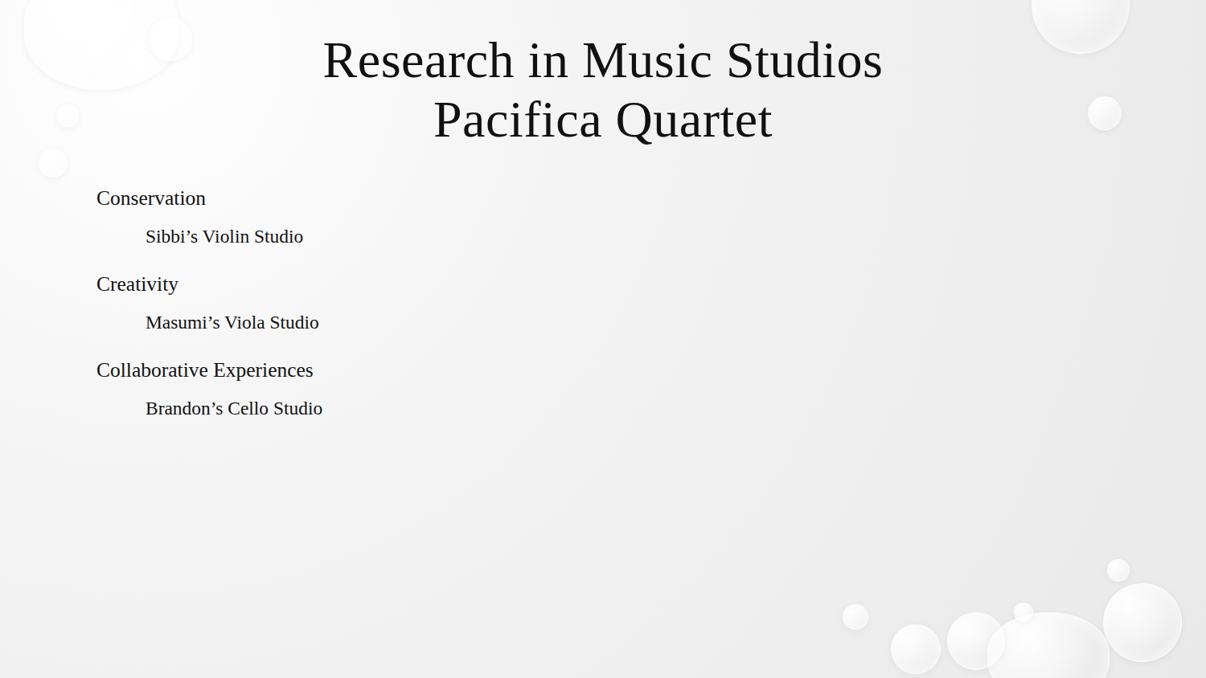Research in Music Studios
Pacifica Quartet
Conservation
Sibbi’s Violin Studio
Creativity
Masumi’s Viola Studio
Collaborative Experiences
Brandon’s Cello Studio